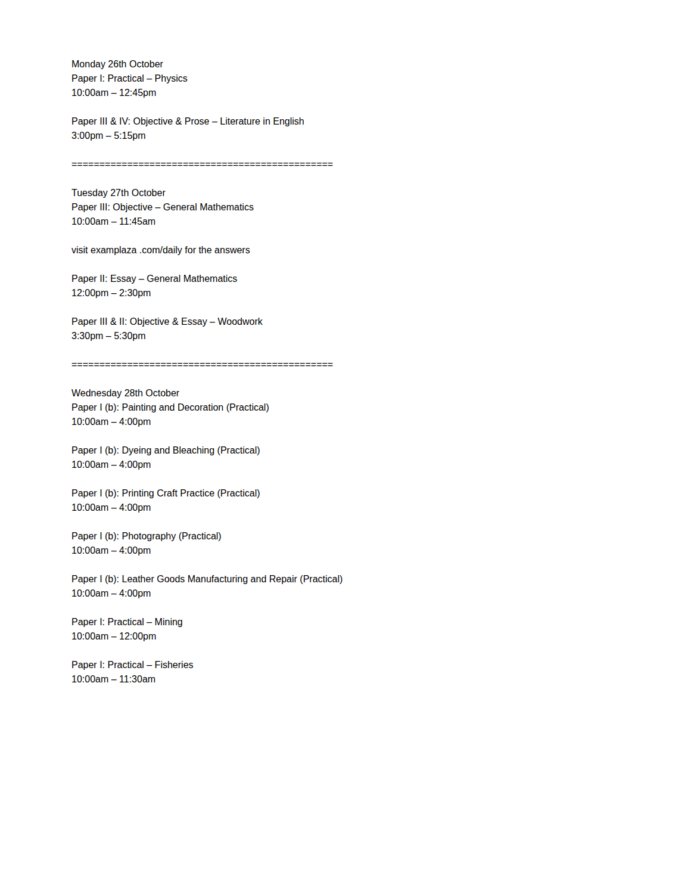Monday 26th October
Paper I: Practical – Physics
10:00am – 12:45pm
Paper III & IV: Objective & Prose – Literature in English
3:00pm – 5:15pm
===============================================
Tuesday 27th October
Paper III: Objective – General Mathematics
10:00am – 11:45am
visit examplaza .com/daily for the answers
Paper II: Essay – General Mathematics
12:00pm – 2:30pm
Paper III & II: Objective & Essay – Woodwork
3:30pm – 5:30pm
===============================================
Wednesday 28th October
Paper I (b): Painting and Decoration (Practical)
10:00am – 4:00pm
Paper I (b): Dyeing and Bleaching (Practical)
10:00am – 4:00pm
Paper I (b): Printing Craft Practice (Practical)
10:00am – 4:00pm
Paper I (b): Photography (Practical)
10:00am – 4:00pm
Paper I (b): Leather Goods Manufacturing and Repair (Practical)
10:00am – 4:00pm
Paper I: Practical – Mining
10:00am – 12:00pm
Paper I: Practical – Fisheries
10:00am – 11:30am